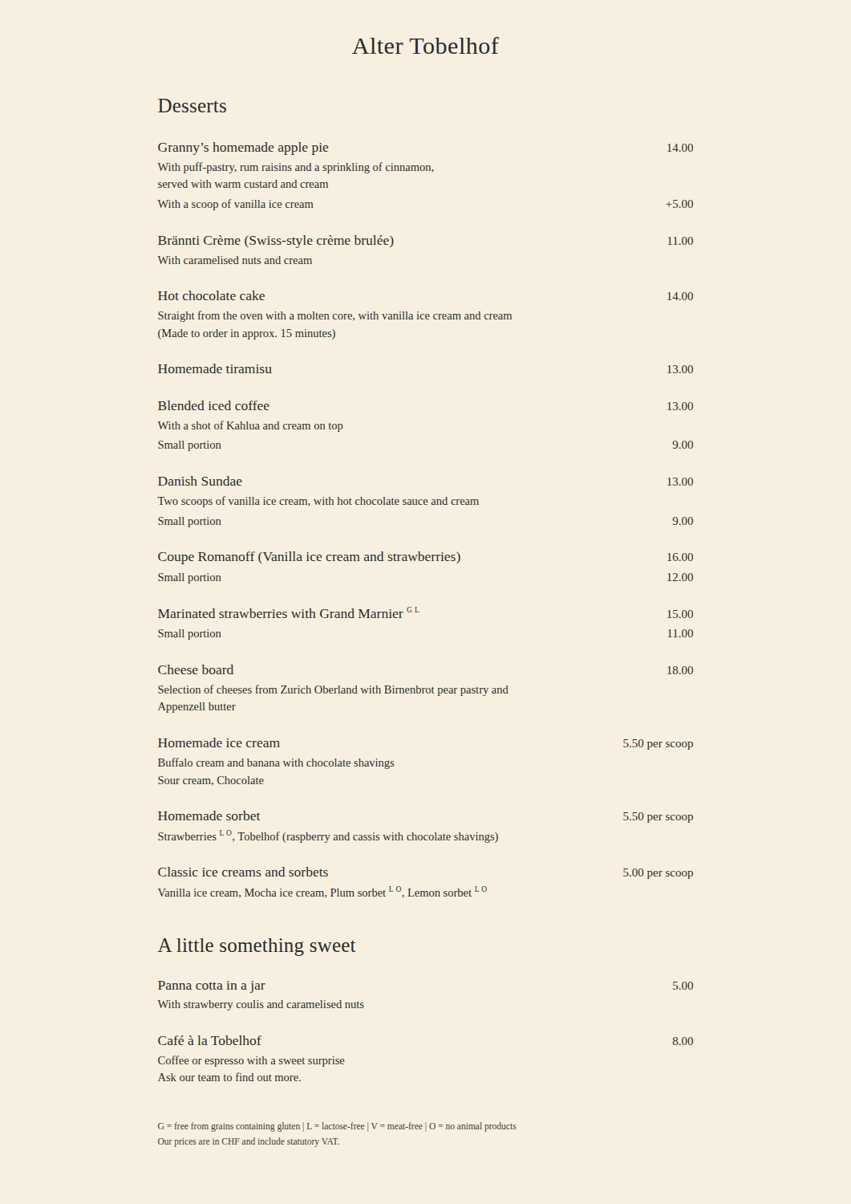Alter Tobelhof
Desserts
Granny’s homemade apple pie
14.00
With puff-pastry, rum raisins and a sprinkling of cinnamon,
served with warm custard and cream
With a scoop of vanilla ice cream +5.00
Brännti Crème (Swiss-style crème brulée)
11.00
With caramelised nuts and cream
Hot chocolate cake
14.00
Straight from the oven with a molten core, with vanilla ice cream and cream
(Made to order in approx. 15 minutes)
Homemade tiramisu
13.00
Blended iced coffee
13.00
With a shot of Kahlua and cream on top
Small portion 9.00
Danish Sundae
13.00
Two scoops of vanilla ice cream, with hot chocolate sauce and cream
Small portion 9.00
Coupe Romanoff (Vanilla ice cream and strawberries)
16.00
Small portion 12.00
Marinated strawberries with Grand Marnier G L
15.00
Small portion 11.00
Cheese board
18.00
Selection of cheeses from Zurich Oberland with Birnenbrot pear pastry and
Appenzell butter
Homemade ice cream
5.50 per scoop
Buffalo cream and banana with chocolate shavings
Sour cream, Chocolate
Homemade sorbet
5.50 per scoop
Strawberries L O, Tobelhof (raspberry and cassis with chocolate shavings)
Classic ice creams and sorbets
5.00 per scoop
Vanilla ice cream, Mocha ice cream, Plum sorbet L O, Lemon sorbet L O
A little something sweet
Panna cotta in a jar
5.00
With strawberry coulis and caramelised nuts
Café à la Tobelhof
8.00
Coffee or espresso with a sweet surprise
Ask our team to find out more.
G = free from grains containing gluten | L = lactose-free | V = meat-free | O = no animal products
Our prices are in CHF and include statutory VAT.